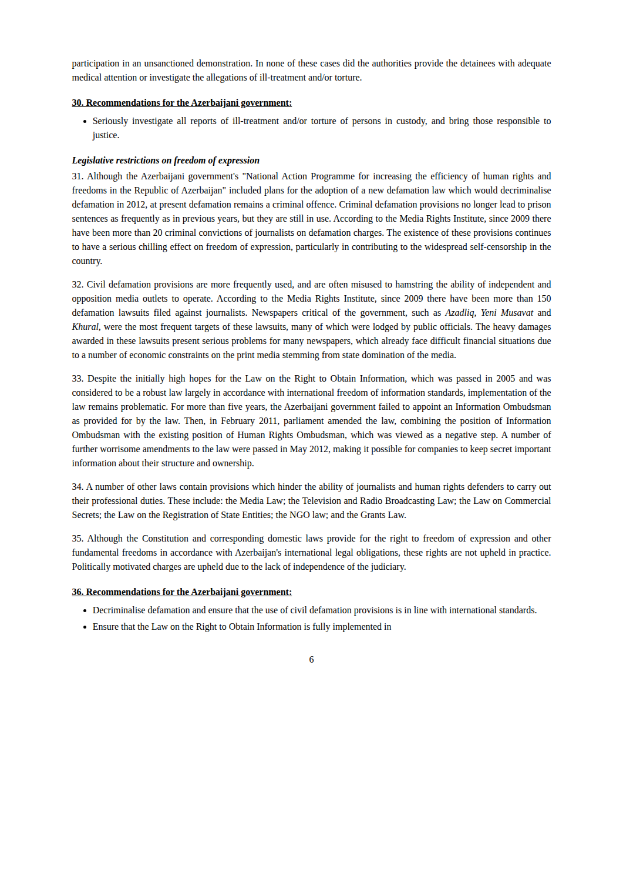participation in an unsanctioned demonstration. In none of these cases did the authorities provide the detainees with adequate medical attention or investigate the allegations of ill-treatment and/or torture.
30. Recommendations for the Azerbaijani government:
Seriously investigate all reports of ill-treatment and/or torture of persons in custody, and bring those responsible to justice.
Legislative restrictions on freedom of expression
31. Although the Azerbaijani government's "National Action Programme for increasing the efficiency of human rights and freedoms in the Republic of Azerbaijan" included plans for the adoption of a new defamation law which would decriminalise defamation in 2012, at present defamation remains a criminal offence. Criminal defamation provisions no longer lead to prison sentences as frequently as in previous years, but they are still in use. According to the Media Rights Institute, since 2009 there have been more than 20 criminal convictions of journalists on defamation charges. The existence of these provisions continues to have a serious chilling effect on freedom of expression, particularly in contributing to the widespread self-censorship in the country.
32. Civil defamation provisions are more frequently used, and are often misused to hamstring the ability of independent and opposition media outlets to operate. According to the Media Rights Institute, since 2009 there have been more than 150 defamation lawsuits filed against journalists. Newspapers critical of the government, such as Azadliq, Yeni Musavat and Khural, were the most frequent targets of these lawsuits, many of which were lodged by public officials. The heavy damages awarded in these lawsuits present serious problems for many newspapers, which already face difficult financial situations due to a number of economic constraints on the print media stemming from state domination of the media.
33. Despite the initially high hopes for the Law on the Right to Obtain Information, which was passed in 2005 and was considered to be a robust law largely in accordance with international freedom of information standards, implementation of the law remains problematic. For more than five years, the Azerbaijani government failed to appoint an Information Ombudsman as provided for by the law. Then, in February 2011, parliament amended the law, combining the position of Information Ombudsman with the existing position of Human Rights Ombudsman, which was viewed as a negative step. A number of further worrisome amendments to the law were passed in May 2012, making it possible for companies to keep secret important information about their structure and ownership.
34. A number of other laws contain provisions which hinder the ability of journalists and human rights defenders to carry out their professional duties. These include: the Media Law; the Television and Radio Broadcasting Law; the Law on Commercial Secrets; the Law on the Registration of State Entities; the NGO law; and the Grants Law.
35. Although the Constitution and corresponding domestic laws provide for the right to freedom of expression and other fundamental freedoms in accordance with Azerbaijan's international legal obligations, these rights are not upheld in practice. Politically motivated charges are upheld due to the lack of independence of the judiciary.
36. Recommendations for the Azerbaijani government:
Decriminalise defamation and ensure that the use of civil defamation provisions is in line with international standards.
Ensure that the Law on the Right to Obtain Information is fully implemented in
6